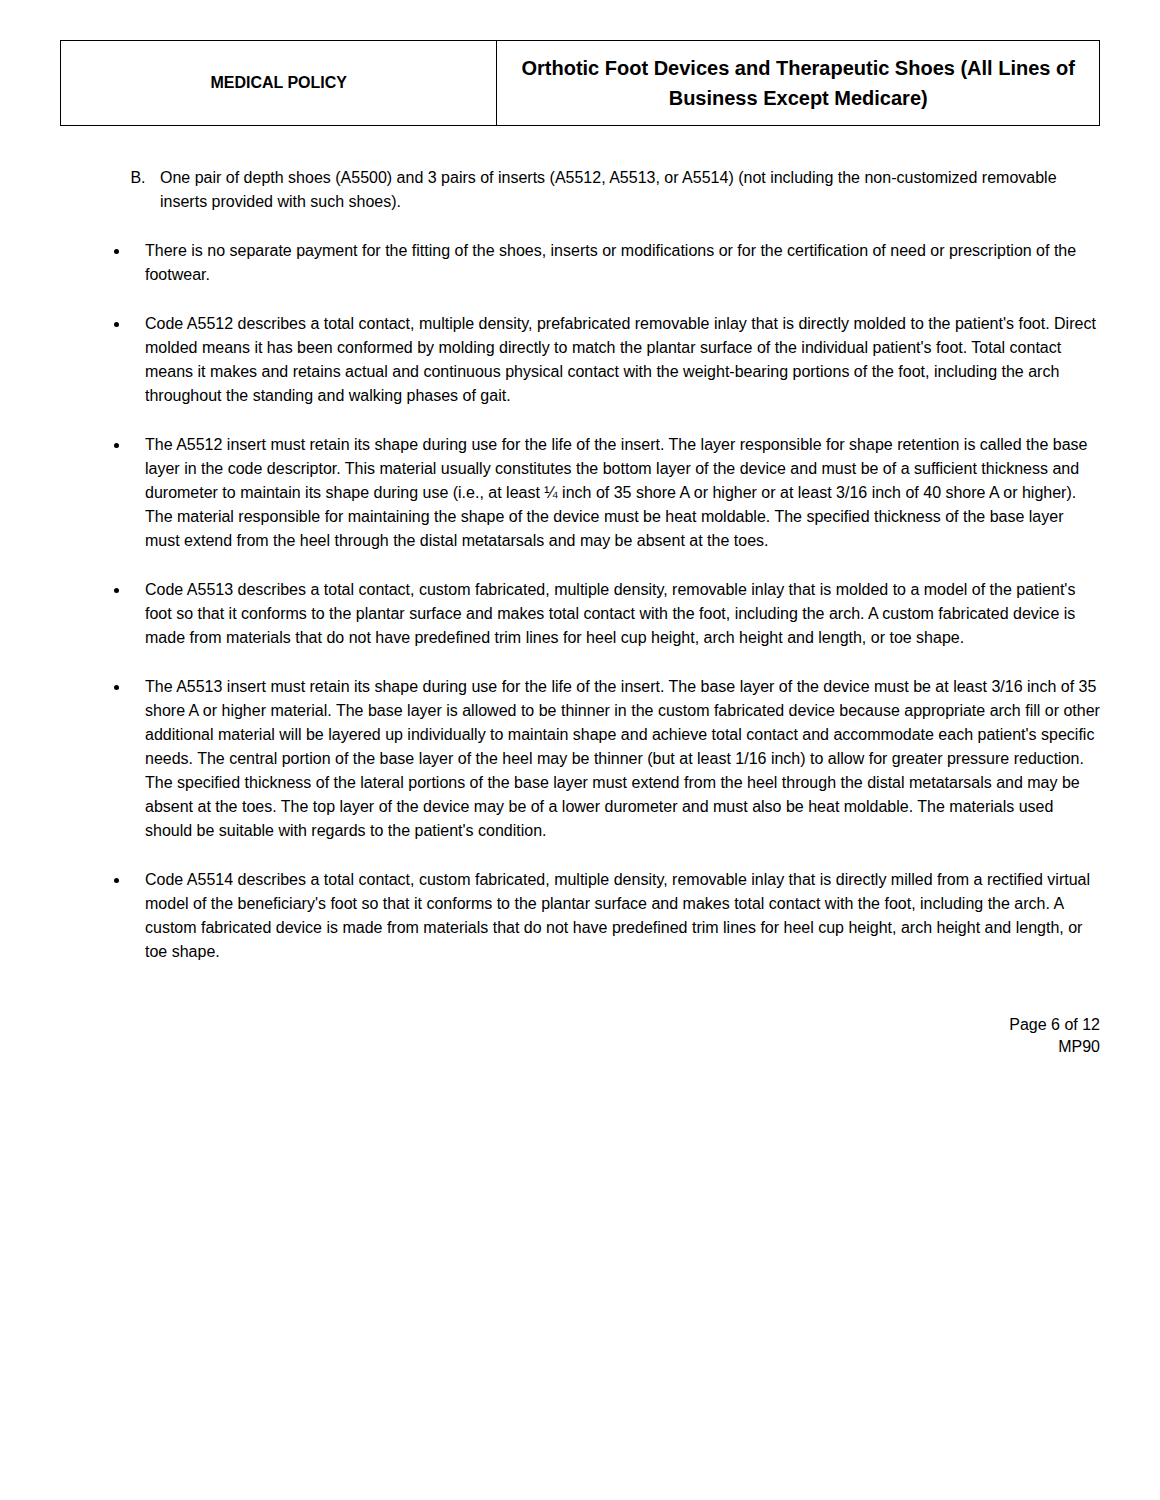| MEDICAL POLICY | Orthotic Foot Devices and Therapeutic Shoes (All Lines of Business Except Medicare) |
One pair of depth shoes (A5500) and 3 pairs of inserts (A5512, A5513, or A5514) (not including the non-customized removable inserts provided with such shoes).
There is no separate payment for the fitting of the shoes, inserts or modifications or for the certification of need or prescription of the footwear.
Code A5512 describes a total contact, multiple density, prefabricated removable inlay that is directly molded to the patient's foot. Direct molded means it has been conformed by molding directly to match the plantar surface of the individual patient's foot. Total contact means it makes and retains actual and continuous physical contact with the weight-bearing portions of the foot, including the arch throughout the standing and walking phases of gait.
The A5512 insert must retain its shape during use for the life of the insert. The layer responsible for shape retention is called the base layer in the code descriptor. This material usually constitutes the bottom layer of the device and must be of a sufficient thickness and durometer to maintain its shape during use (i.e., at least ¼ inch of 35 shore A or higher or at least 3/16 inch of 40 shore A or higher). The material responsible for maintaining the shape of the device must be heat moldable. The specified thickness of the base layer must extend from the heel through the distal metatarsals and may be absent at the toes.
Code A5513 describes a total contact, custom fabricated, multiple density, removable inlay that is molded to a model of the patient's foot so that it conforms to the plantar surface and makes total contact with the foot, including the arch. A custom fabricated device is made from materials that do not have predefined trim lines for heel cup height, arch height and length, or toe shape.
The A5513 insert must retain its shape during use for the life of the insert. The base layer of the device must be at least 3/16 inch of 35 shore A or higher material. The base layer is allowed to be thinner in the custom fabricated device because appropriate arch fill or other additional material will be layered up individually to maintain shape and achieve total contact and accommodate each patient's specific needs. The central portion of the base layer of the heel may be thinner (but at least 1/16 inch) to allow for greater pressure reduction. The specified thickness of the lateral portions of the base layer must extend from the heel through the distal metatarsals and may be absent at the toes. The top layer of the device may be of a lower durometer and must also be heat moldable. The materials used should be suitable with regards to the patient's condition.
Code A5514 describes a total contact, custom fabricated, multiple density, removable inlay that is directly milled from a rectified virtual model of the beneficiary's foot so that it conforms to the plantar surface and makes total contact with the foot, including the arch. A custom fabricated device is made from materials that do not have predefined trim lines for heel cup height, arch height and length, or toe shape.
Page 6 of 12
MP90